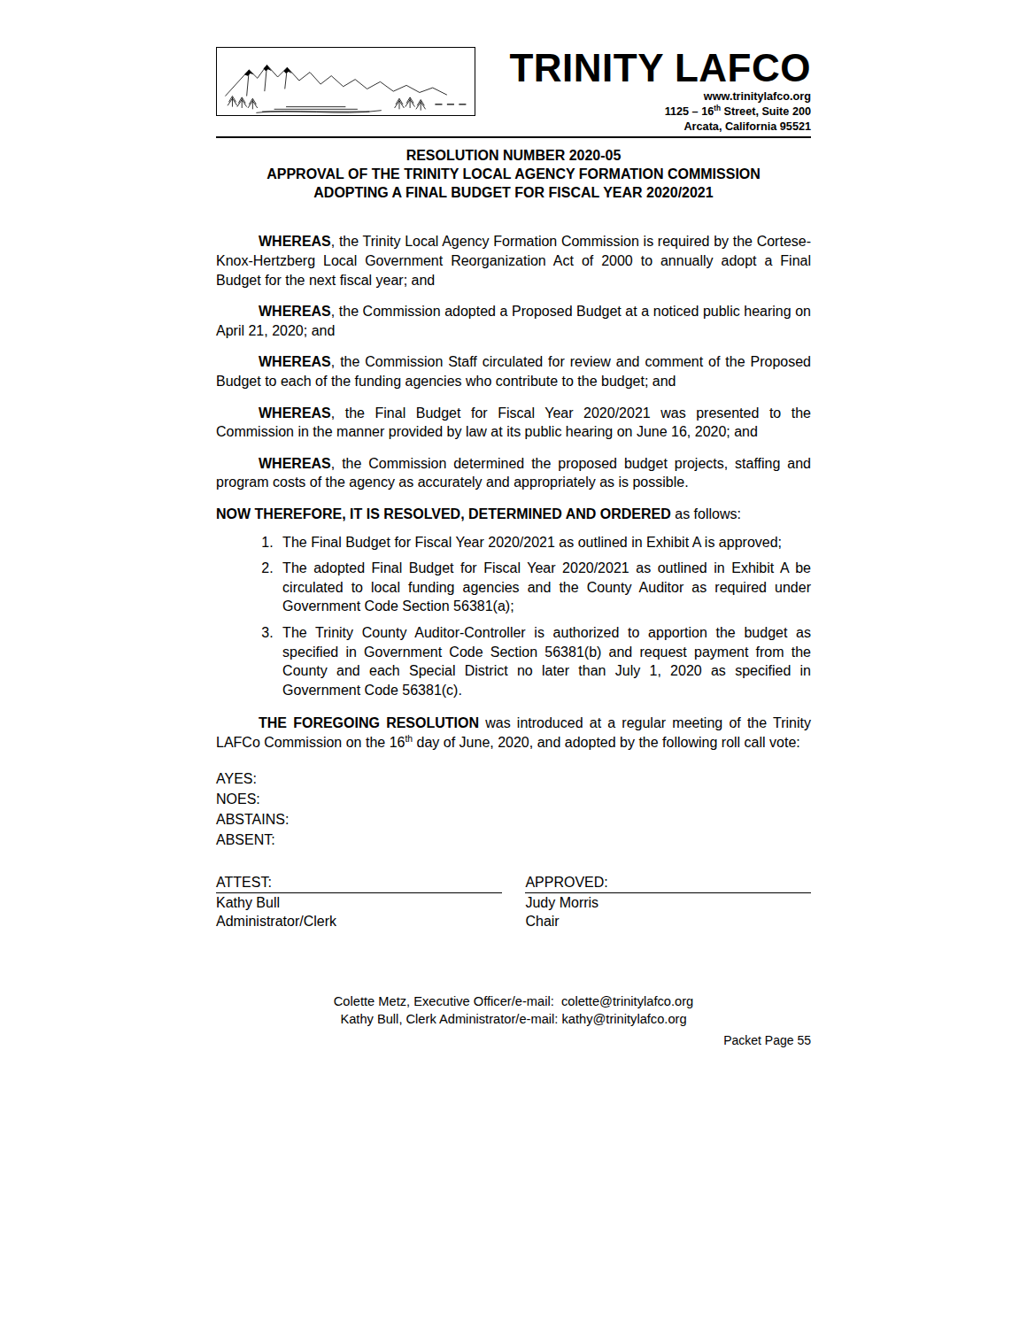TRINITY LAFCO
www.trinitylafco.org
1125 – 16th Street, Suite 200
Arcata, California 95521
RESOLUTION NUMBER 2020-05 APPROVAL OF THE TRINITY LOCAL AGENCY FORMATION COMMISSION ADOPTING A FINAL BUDGET FOR FISCAL YEAR 2020/2021
WHEREAS, the Trinity Local Agency Formation Commission is required by the Cortese-Knox-Hertzberg Local Government Reorganization Act of 2000 to annually adopt a Final Budget for the next fiscal year; and
WHEREAS, the Commission adopted a Proposed Budget at a noticed public hearing on April 21, 2020; and
WHEREAS, the Commission Staff circulated for review and comment of the Proposed Budget to each of the funding agencies who contribute to the budget; and
WHEREAS, the Final Budget for Fiscal Year 2020/2021 was presented to the Commission in the manner provided by law at its public hearing on June 16, 2020; and
WHEREAS, the Commission determined the proposed budget projects, staffing and program costs of the agency as accurately and appropriately as is possible.
NOW THEREFORE, IT IS RESOLVED, DETERMINED AND ORDERED as follows:
The Final Budget for Fiscal Year 2020/2021 as outlined in Exhibit A is approved;
The adopted Final Budget for Fiscal Year 2020/2021 as outlined in Exhibit A be circulated to local funding agencies and the County Auditor as required under Government Code Section 56381(a);
The Trinity County Auditor-Controller is authorized to apportion the budget as specified in Government Code Section 56381(b) and request payment from the County and each Special District no later than July 1, 2020 as specified in Government Code 56381(c).
THE FOREGOING RESOLUTION was introduced at a regular meeting of the Trinity LAFCo Commission on the 16th day of June, 2020, and adopted by the following roll call vote:
AYES:
NOES:
ABSTAINS:
ABSENT:
| ATTEST: | | APPROVED: |
| Kathy Bull Administrator/Clerk | | Judy Morris Chair |
Colette Metz, Executive Officer/e-mail: colette@trinitylafco.org
Kathy Bull, Clerk Administrator/e-mail: kathy@trinitylafco.org
Packet Page 55